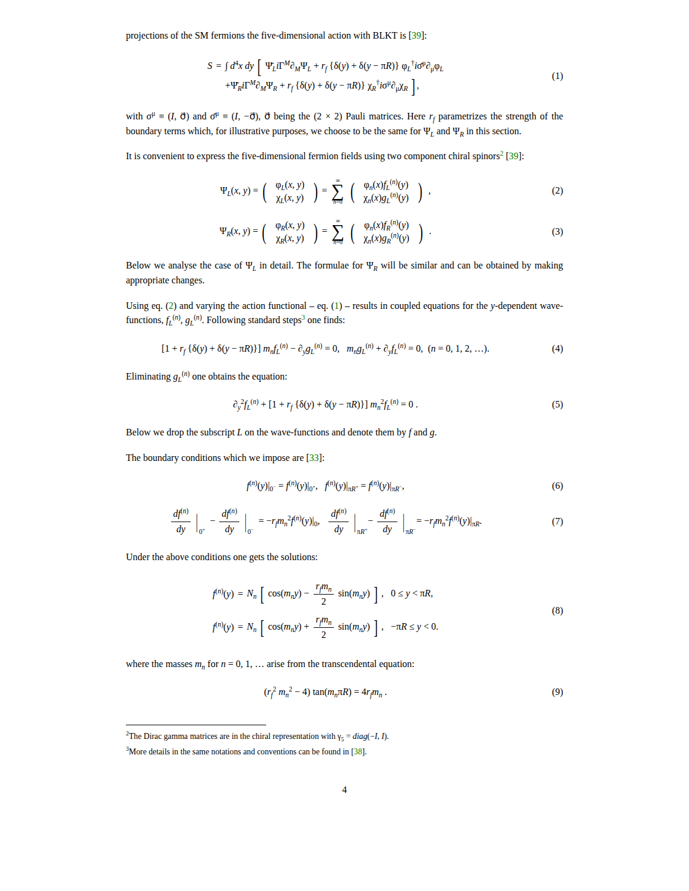projections of the SM fermions the five-dimensional action with BLKT is [39]:
| S | = | ∫ d 4 x dy [ Ψ̄ L i Γ M ∂ M Ψ L + r f {δ( y ) + δ( y − π R )} φ L † i σ̄ μ ∂ μ φ L |
| | | +Ψ̄ R i Γ M ∂ M Ψ R + r f {δ( y ) + δ( y − π R )} χ R † i σ μ ∂ μ χ R ] , |
(1)
with σμ ≡ (I, σ⃗) and σ̄μ ≡ (I, −σ⃗), σ⃗ being the (2 × 2) Pauli matrices. Here rf parametrizes the strength of the boundary terms which, for illustrative purposes, we choose to be the same for ΨL and ΨR in this section.
It is convenient to express the five-dimensional fermion fields using two component chiral spinors2 [39]:
ΨL(x, y) = (
| φ L ( x , y ) |
| χ L ( x , y ) |
) = ∞∑n=0 (
| φ n ( x ) f L ( n ) ( y ) |
| χ n ( x ) g L ( n ) ( y ) |
) ,
(2)
ΨR(x, y) = (
| φ R ( x , y ) |
| χ R ( x , y ) |
) = ∞∑n=0 (
| φ n ( x ) f R ( n ) ( y ) |
| χ n ( x ) g R ( n ) ( y ) |
) .
(3)
Below we analyse the case of ΨL in detail. The formulae for ΨR will be similar and can be obtained by making appropriate changes.
Using eq. (2) and varying the action functional – eq. (1) – results in coupled equations for the y-dependent wave-functions, fL(n), gL(n). Following standard steps3 one finds:
[1 + rf {δ(y) + δ(y − πR)}] mn fL(n) − ∂ygL(n) = 0, mn gL(n) + ∂yfL(n) = 0, (n = 0, 1, 2, …).
(4)
Eliminating gL(n) one obtains the equation:
∂y2fL(n) + [1 + rf {δ(y) + δ(y − πR)}] mn2fL(n) = 0 .
(5)
Below we drop the subscript L on the wave-functions and denote them by f and g.
The boundary conditions which we impose are [33]:
f(n)(y)|0− = f(n)(y)|0+, f(n)(y)|πR+ = f(n)(y)|πR−,
(6)
df(n) dy |0+ − df(n) dy |0− = −rf mn2f(n)(y)|0, df(n) dy |πR+ − df(n) dy |πR− = −rf mn2f(n)(y)|πR.
(7)
Under the above conditions one gets the solutions:
| f ( n ) ( y ) | = | N n [ cos( m n y ) − r f m n 2 sin( m n y ) ] , 0 ≤ y < π R , |
| f ( n ) ( y ) | = | N n [ cos( m n y ) + r f m n 2 sin( m n y ) ] , −π R ≤ y < 0. |
(8)
where the masses mn for n = 0, 1, … arise from the transcendental equation:
(rf2 mn2 − 4) tan(mnπR) = 4rfmn .
(9)
2The Dirac gamma matrices are in the chiral representation with γ5 = diag(−I, I).
3More details in the same notations and conventions can be found in [38].
4